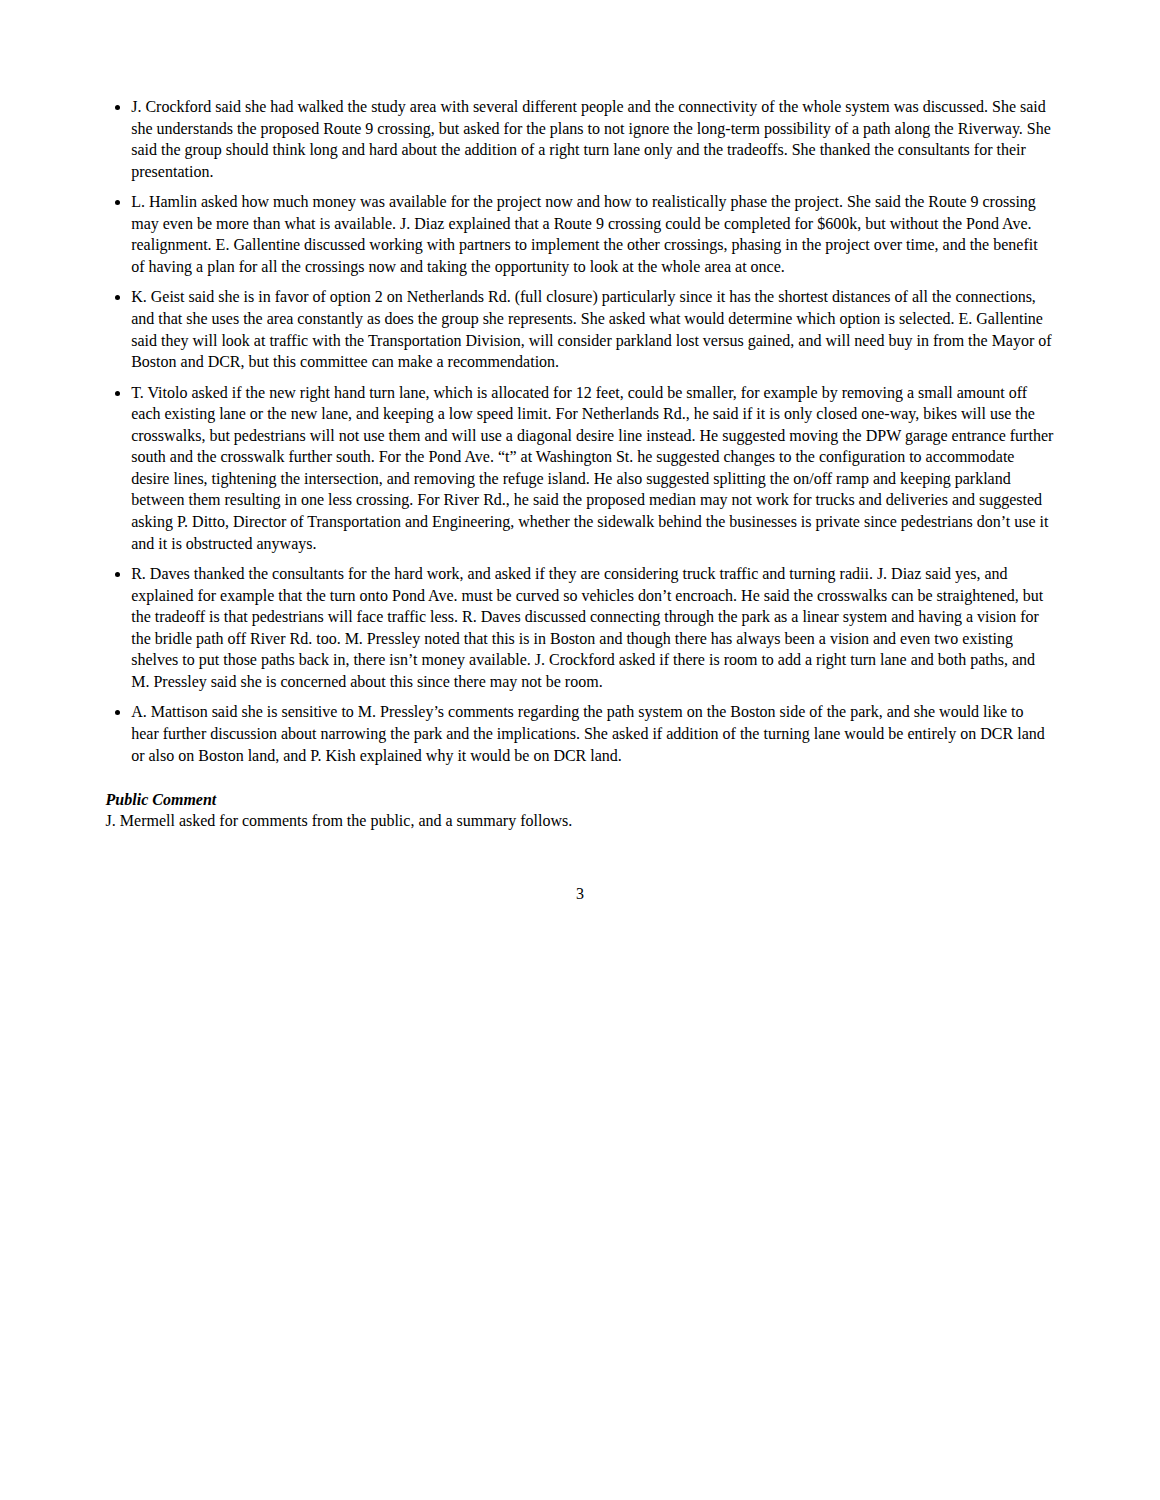J. Crockford said she had walked the study area with several different people and the connectivity of the whole system was discussed. She said she understands the proposed Route 9 crossing, but asked for the plans to not ignore the long-term possibility of a path along the Riverway. She said the group should think long and hard about the addition of a right turn lane only and the tradeoffs. She thanked the consultants for their presentation.
L. Hamlin asked how much money was available for the project now and how to realistically phase the project. She said the Route 9 crossing may even be more than what is available. J. Diaz explained that a Route 9 crossing could be completed for $600k, but without the Pond Ave. realignment. E. Gallentine discussed working with partners to implement the other crossings, phasing in the project over time, and the benefit of having a plan for all the crossings now and taking the opportunity to look at the whole area at once.
K. Geist said she is in favor of option 2 on Netherlands Rd. (full closure) particularly since it has the shortest distances of all the connections, and that she uses the area constantly as does the group she represents. She asked what would determine which option is selected. E. Gallentine said they will look at traffic with the Transportation Division, will consider parkland lost versus gained, and will need buy in from the Mayor of Boston and DCR, but this committee can make a recommendation.
T. Vitolo asked if the new right hand turn lane, which is allocated for 12 feet, could be smaller, for example by removing a small amount off each existing lane or the new lane, and keeping a low speed limit. For Netherlands Rd., he said if it is only closed one-way, bikes will use the crosswalks, but pedestrians will not use them and will use a diagonal desire line instead. He suggested moving the DPW garage entrance further south and the crosswalk further south. For the Pond Ave. “t” at Washington St. he suggested changes to the configuration to accommodate desire lines, tightening the intersection, and removing the refuge island. He also suggested splitting the on/off ramp and keeping parkland between them resulting in one less crossing. For River Rd., he said the proposed median may not work for trucks and deliveries and suggested asking P. Ditto, Director of Transportation and Engineering, whether the sidewalk behind the businesses is private since pedestrians don’t use it and it is obstructed anyways.
R. Daves thanked the consultants for the hard work, and asked if they are considering truck traffic and turning radii. J. Diaz said yes, and explained for example that the turn onto Pond Ave. must be curved so vehicles don’t encroach. He said the crosswalks can be straightened, but the tradeoff is that pedestrians will face traffic less. R. Daves discussed connecting through the park as a linear system and having a vision for the bridle path off River Rd. too. M. Pressley noted that this is in Boston and though there has always been a vision and even two existing shelves to put those paths back in, there isn’t money available. J. Crockford asked if there is room to add a right turn lane and both paths, and M. Pressley said she is concerned about this since there may not be room.
A. Mattison said she is sensitive to M. Pressley’s comments regarding the path system on the Boston side of the park, and she would like to hear further discussion about narrowing the park and the implications. She asked if addition of the turning lane would be entirely on DCR land or also on Boston land, and P. Kish explained why it would be on DCR land.
Public Comment
J. Mermell asked for comments from the public, and a summary follows.
3